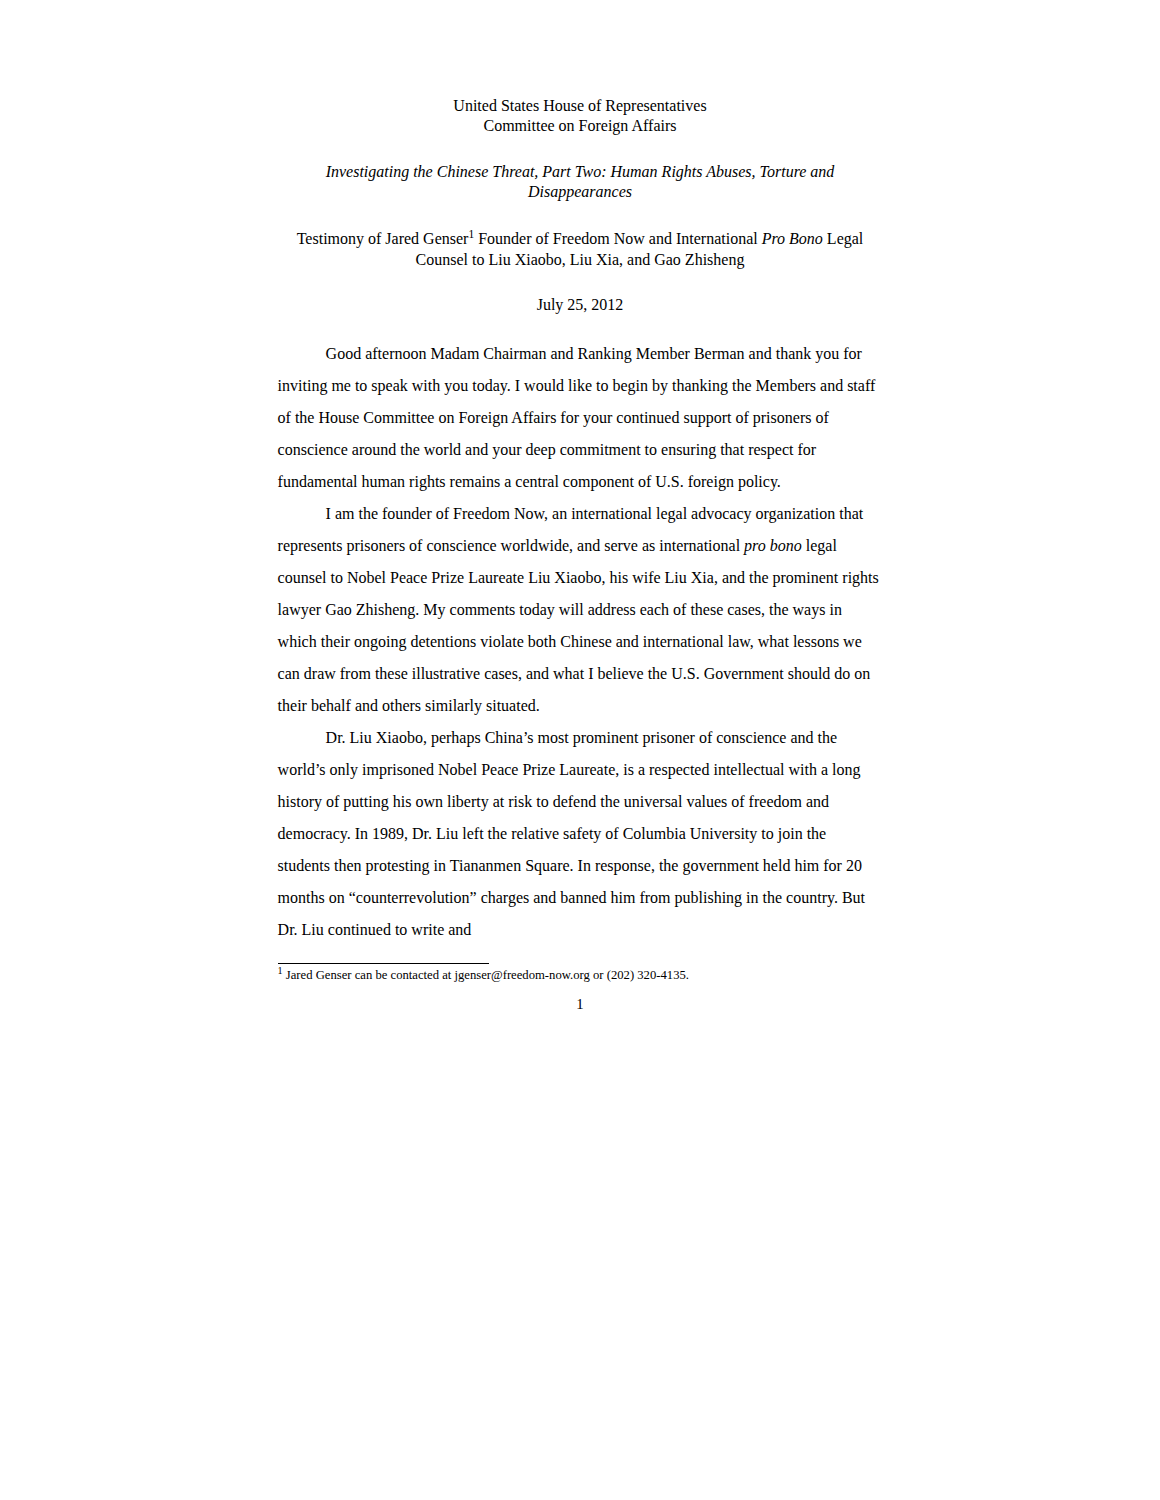United States House of Representatives Committee on Foreign Affairs
Investigating the Chinese Threat, Part Two: Human Rights Abuses, Torture and Disappearances
Testimony of Jared Genser1 Founder of Freedom Now and International Pro Bono Legal
Counsel to Liu Xiaobo, Liu Xia, and Gao Zhisheng
July 25, 2012
Good afternoon Madam Chairman and Ranking Member Berman and thank you for inviting me to speak with you today. I would like to begin by thanking the Members and staff of the House Committee on Foreign Affairs for your continued support of prisoners of conscience around the world and your deep commitment to ensuring that respect for fundamental human rights remains a central component of U.S. foreign policy.
I am the founder of Freedom Now, an international legal advocacy organization that represents prisoners of conscience worldwide, and serve as international pro bono legal counsel to Nobel Peace Prize Laureate Liu Xiaobo, his wife Liu Xia, and the prominent rights lawyer Gao Zhisheng. My comments today will address each of these cases, the ways in which their ongoing detentions violate both Chinese and international law, what lessons we can draw from these illustrative cases, and what I believe the U.S. Government should do on their behalf and others similarly situated.
Dr. Liu Xiaobo, perhaps China’s most prominent prisoner of conscience and the world’s only imprisoned Nobel Peace Prize Laureate, is a respected intellectual with a long history of putting his own liberty at risk to defend the universal values of freedom and democracy. In 1989, Dr. Liu left the relative safety of Columbia University to join the students then protesting in Tiananmen Square. In response, the government held him for 20 months on “counterrevolution” charges and banned him from publishing in the country. But Dr. Liu continued to write and
1 Jared Genser can be contacted at jgenser@freedom-now.org or (202) 320-4135.
1